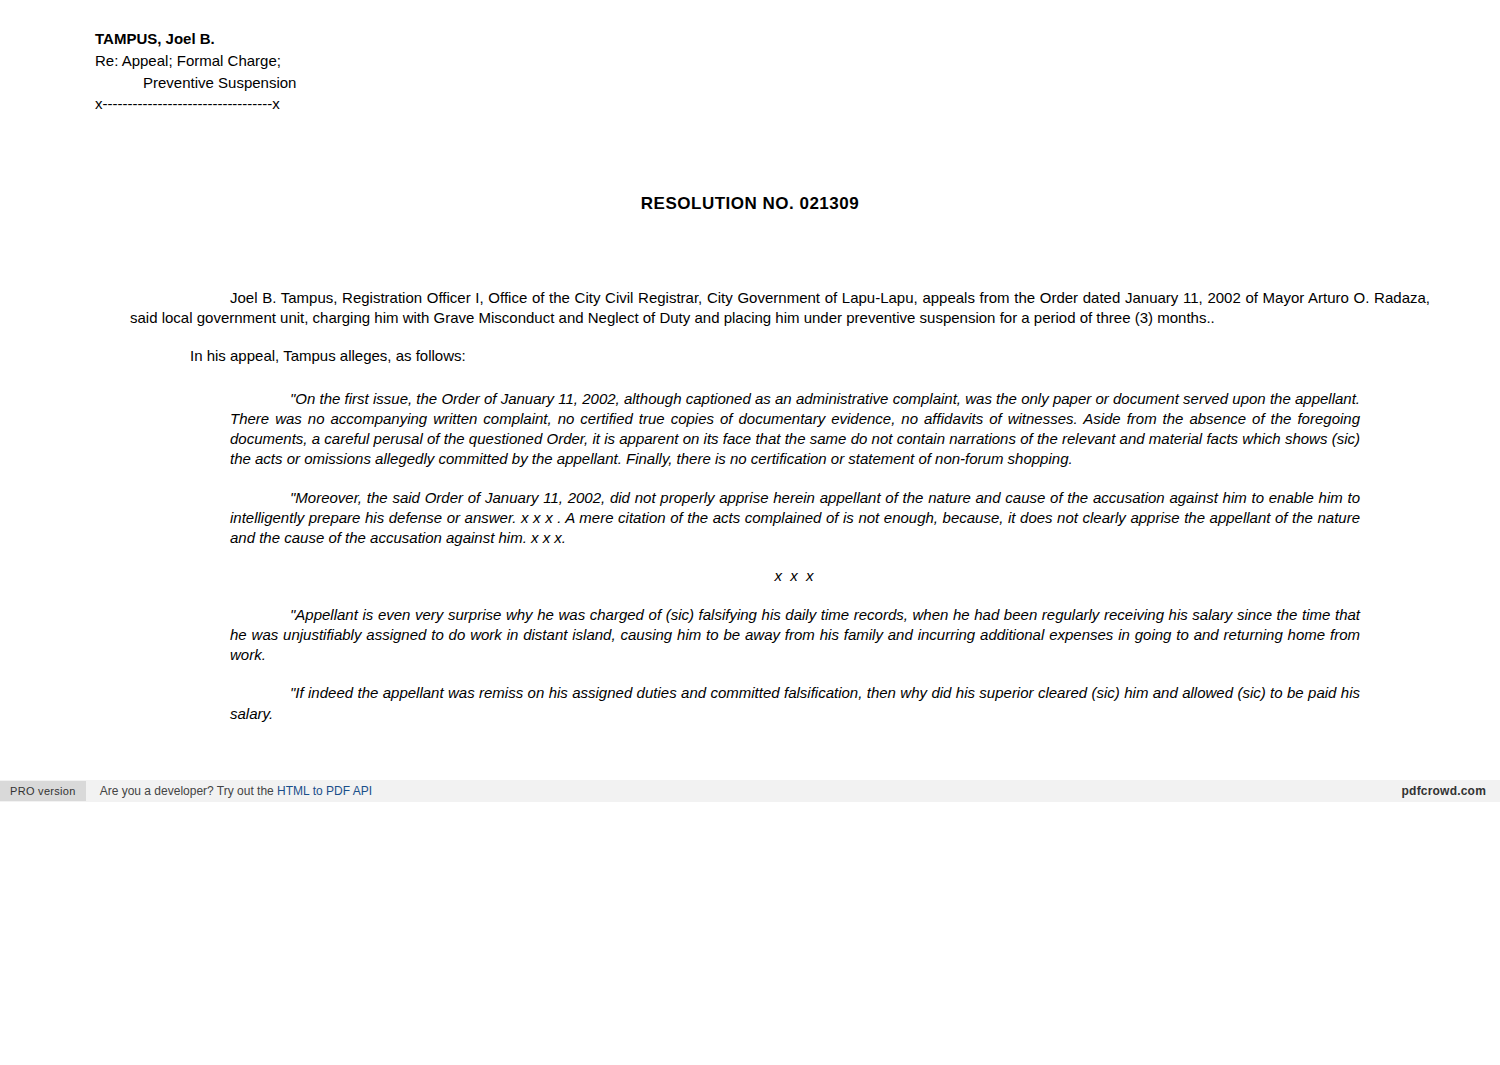TAMPUS, Joel B.
Re: Appeal; Formal Charge;
Preventive Suspension
x----------------------------------x
RESOLUTION NO. 021309
Joel B. Tampus, Registration Officer I, Office of the City Civil Registrar, City Government of Lapu-Lapu, appeals from the Order dated January 11, 2002 of Mayor Arturo O. Radaza, said local government unit, charging him with Grave Misconduct and Neglect of Duty and placing him under preventive suspension for a period of three (3) months..
In his appeal, Tampus alleges, as follows:
"On the first issue, the Order of January 11, 2002, although captioned as an administrative complaint, was the only paper or document served upon the appellant. There was no accompanying written complaint, no certified true copies of documentary evidence, no affidavits of witnesses. Aside from the absence of the foregoing documents, a careful perusal of the questioned Order, it is apparent on its face that the same do not contain narrations of the relevant and material facts which shows (sic) the acts or omissions allegedly committed by the appellant. Finally, there is no certification or statement of non-forum shopping.
"Moreover, the said Order of January 11, 2002, did not properly apprise herein appellant of the nature and cause of the accusation against him to enable him to intelligently prepare his defense or answer. x x x . A mere citation of the acts complained of is not enough, because, it does not clearly apprise the appellant of the nature and the cause of the accusation against him. x x x.
x x x
"Appellant is even very surprise why he was charged of (sic) falsifying his daily time records, when he had been regularly receiving his salary since the time that he was unjustifiably assigned to do work in distant island, causing him to be away from his family and incurring additional expenses in going to and returning home from work.
"If indeed the appellant was remiss on his assigned duties and committed falsification, then why did his superior cleared (sic) him and allowed (sic) to be paid his salary.
PRO version Are you a developer? Try out the HTML to PDF API pdfcrowd.com